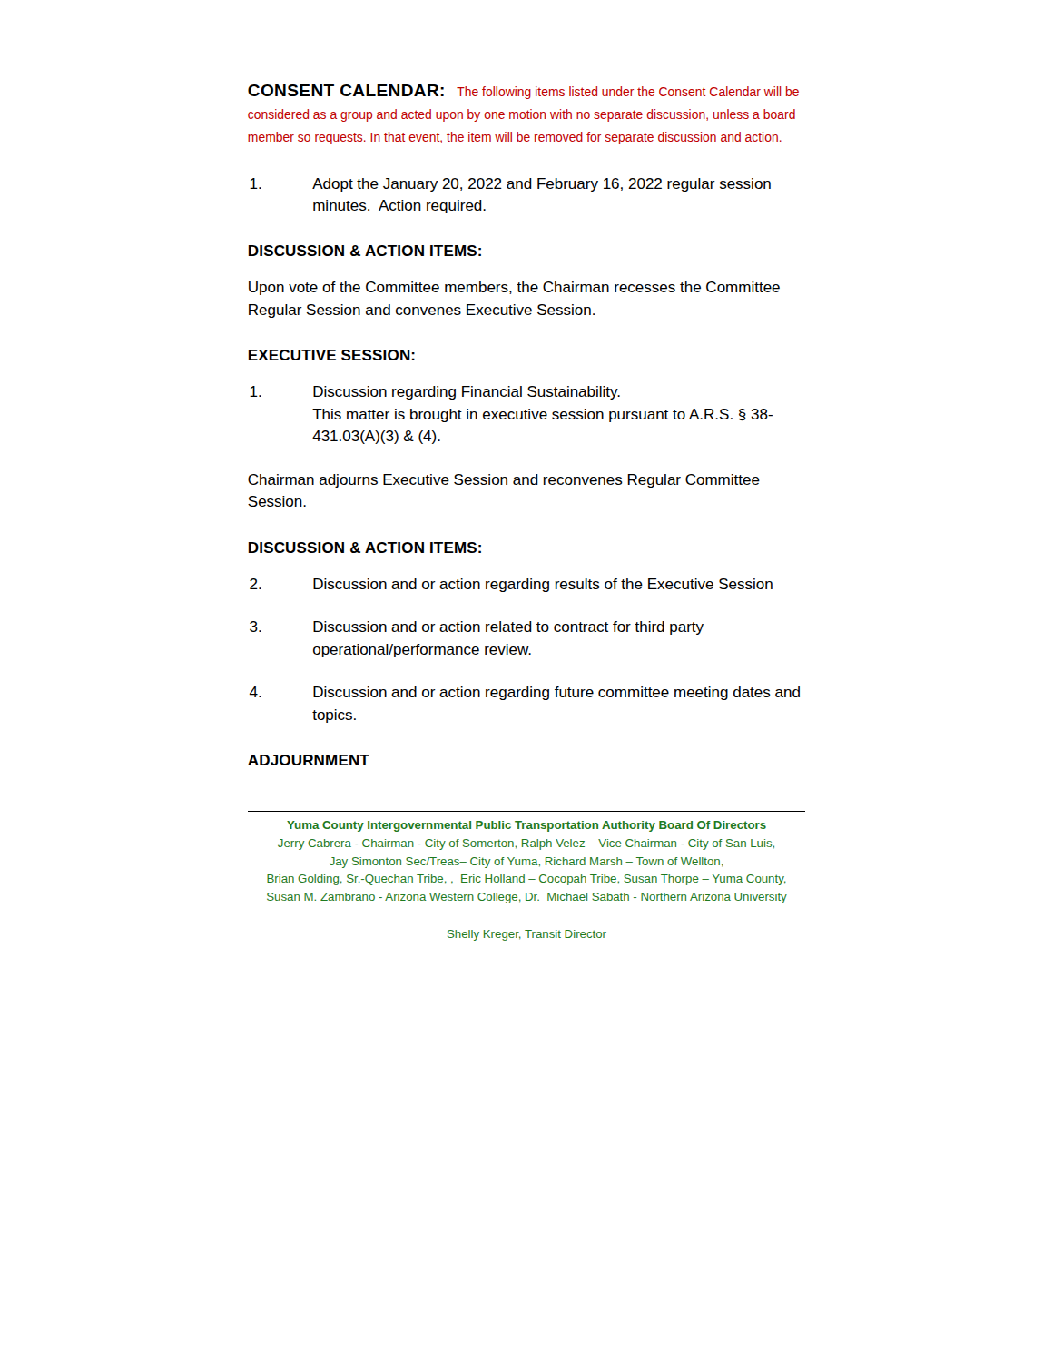CONSENT CALENDAR: The following items listed under the Consent Calendar will be considered as a group and acted upon by one motion with no separate discussion, unless a board member so requests. In that event, the item will be removed for separate discussion and action.
1. Adopt the January 20, 2022 and February 16, 2022 regular session minutes. Action required.
DISCUSSION & ACTION ITEMS:
Upon vote of the Committee members, the Chairman recesses the Committee Regular Session and convenes Executive Session.
EXECUTIVE SESSION:
1. Discussion regarding Financial Sustainability.
This matter is brought in executive session pursuant to A.R.S. § 38-431.03(A)(3) & (4).
Chairman adjourns Executive Session and reconvenes Regular Committee Session.
DISCUSSION & ACTION ITEMS:
2. Discussion and or action regarding results of the Executive Session
3. Discussion and or action related to contract for third party operational/performance review.
4. Discussion and or action regarding future committee meeting dates and topics.
ADJOURNMENT
Yuma County Intergovernmental Public Transportation Authority Board Of Directors
Jerry Cabrera - Chairman - City of Somerton, Ralph Velez – Vice Chairman - City of San Luis,
Jay Simonton Sec/Treas– City of Yuma, Richard Marsh – Town of Wellton,
Brian Golding, Sr.-Quechan Tribe, , Eric Holland – Cocopah Tribe, Susan Thorpe – Yuma County,
Susan M. Zambrano - Arizona Western College, Dr. Michael Sabath - Northern Arizona University
Shelly Kreger, Transit Director